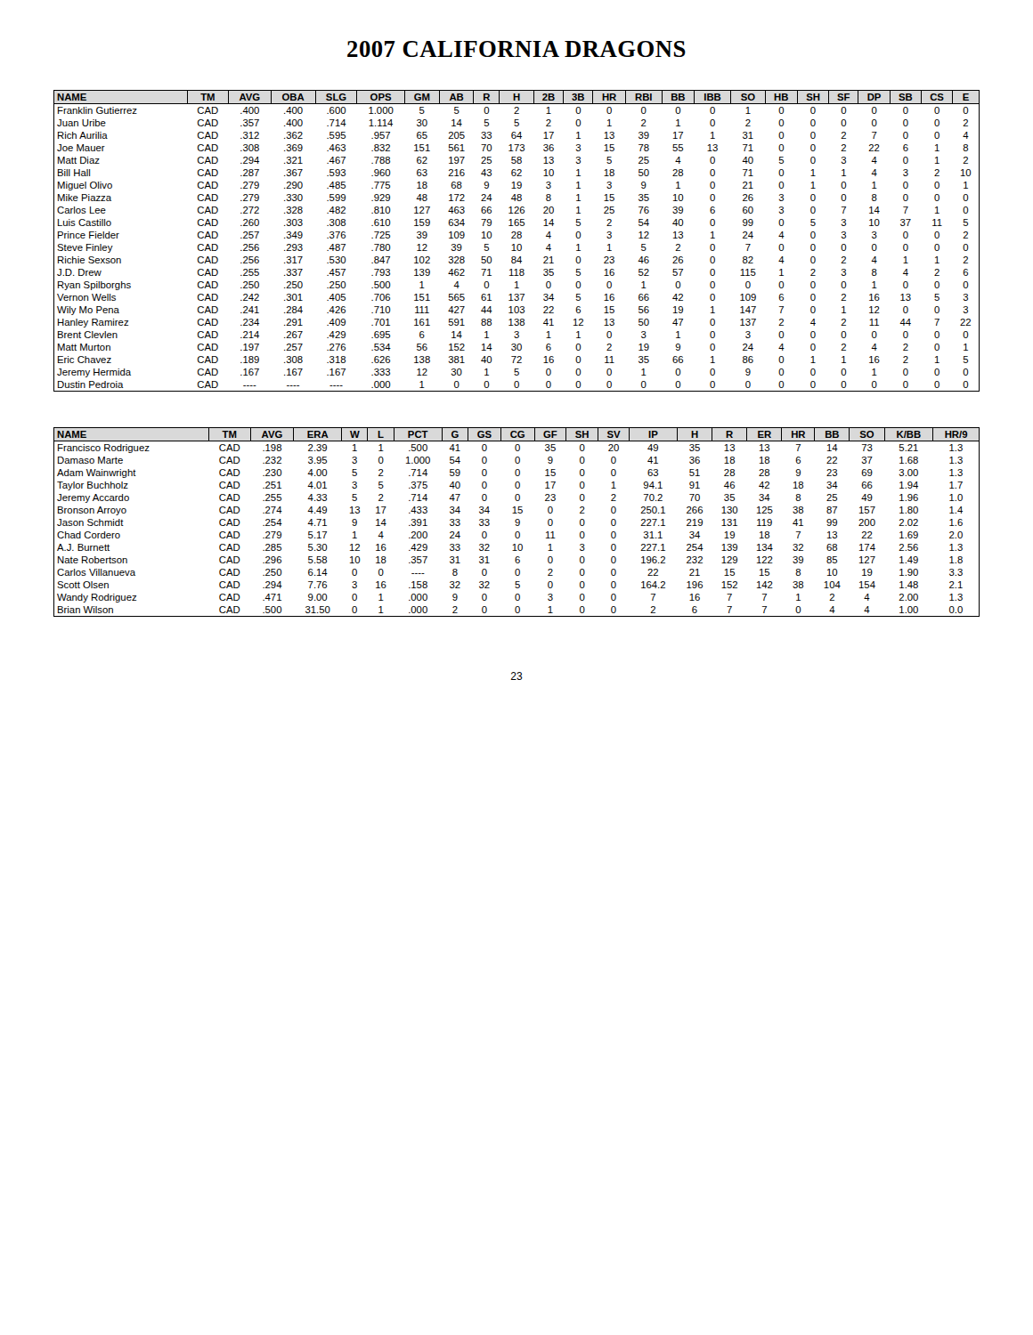2007 CALIFORNIA DRAGONS
Batting statistics
| NAME | TM | AVG | OBA | SLG | OPS | GM | AB | R | H | 2B | 3B | HR | RBI | BB | IBB | SO | HB | SH | SF | DP | SB | CS | E |
| --- | --- | --- | --- | --- | --- | --- | --- | --- | --- | --- | --- | --- | --- | --- | --- | --- | --- | --- | --- | --- | --- | --- | --- |
| Franklin Gutierrez | CAD | .400 | .400 | .600 | 1.000 | 5 | 5 | 0 | 2 | 1 | 0 | 0 | 0 | 0 | 0 | 1 | 0 | 0 | 0 | 0 | 0 | 0 | 0 |
| Juan Uribe | CAD | .357 | .400 | .714 | 1.114 | 30 | 14 | 5 | 5 | 2 | 0 | 1 | 2 | 1 | 0 | 2 | 0 | 0 | 0 | 0 | 0 | 0 | 2 |
| Rich Aurilia | CAD | .312 | .362 | .595 | .957 | 65 | 205 | 33 | 64 | 17 | 1 | 13 | 39 | 17 | 1 | 31 | 0 | 0 | 2 | 7 | 0 | 0 | 4 |
| Joe Mauer | CAD | .308 | .369 | .463 | .832 | 151 | 561 | 70 | 173 | 36 | 3 | 15 | 78 | 55 | 13 | 71 | 0 | 0 | 2 | 22 | 6 | 1 | 8 |
| Matt Diaz | CAD | .294 | .321 | .467 | .788 | 62 | 197 | 25 | 58 | 13 | 3 | 5 | 25 | 4 | 0 | 40 | 5 | 0 | 3 | 4 | 0 | 1 | 2 |
| Bill Hall | CAD | .287 | .367 | .593 | .960 | 63 | 216 | 43 | 62 | 10 | 1 | 18 | 50 | 28 | 0 | 71 | 0 | 1 | 1 | 4 | 3 | 2 | 10 |
| Miguel Olivo | CAD | .279 | .290 | .485 | .775 | 18 | 68 | 9 | 19 | 3 | 1 | 3 | 9 | 1 | 0 | 21 | 0 | 1 | 0 | 1 | 0 | 0 | 1 |
| Mike Piazza | CAD | .279 | .330 | .599 | .929 | 48 | 172 | 24 | 48 | 8 | 1 | 15 | 35 | 10 | 0 | 26 | 3 | 0 | 0 | 8 | 0 | 0 | 0 |
| Carlos Lee | CAD | .272 | .328 | .482 | .810 | 127 | 463 | 66 | 126 | 20 | 1 | 25 | 76 | 39 | 6 | 60 | 3 | 0 | 7 | 14 | 7 | 1 | 0 |
| Luis Castillo | CAD | .260 | .303 | .308 | .610 | 159 | 634 | 79 | 165 | 14 | 5 | 2 | 54 | 40 | 0 | 99 | 0 | 5 | 3 | 10 | 37 | 11 | 5 |
| Prince Fielder | CAD | .257 | .349 | .376 | .725 | 39 | 109 | 10 | 28 | 4 | 0 | 3 | 12 | 13 | 1 | 24 | 4 | 0 | 3 | 3 | 0 | 0 | 2 |
| Steve Finley | CAD | .256 | .293 | .487 | .780 | 12 | 39 | 5 | 10 | 4 | 1 | 1 | 5 | 2 | 0 | 7 | 0 | 0 | 0 | 0 | 0 | 0 | 0 |
| Richie Sexson | CAD | .256 | .317 | .530 | .847 | 102 | 328 | 50 | 84 | 21 | 0 | 23 | 46 | 26 | 0 | 82 | 4 | 0 | 2 | 4 | 1 | 1 | 2 |
| J.D. Drew | CAD | .255 | .337 | .457 | .793 | 139 | 462 | 71 | 118 | 35 | 5 | 16 | 52 | 57 | 0 | 115 | 1 | 2 | 3 | 8 | 4 | 2 | 6 |
| Ryan Spilborghs | CAD | .250 | .250 | .250 | .500 | 1 | 4 | 0 | 1 | 0 | 0 | 0 | 1 | 0 | 0 | 0 | 0 | 0 | 0 | 1 | 0 | 0 | 0 |
| Vernon Wells | CAD | .242 | .301 | .405 | .706 | 151 | 565 | 61 | 137 | 34 | 5 | 16 | 66 | 42 | 0 | 109 | 6 | 0 | 2 | 16 | 13 | 5 | 3 |
| Wily Mo Pena | CAD | .241 | .284 | .426 | .710 | 111 | 427 | 44 | 103 | 22 | 6 | 15 | 56 | 19 | 1 | 147 | 7 | 0 | 1 | 12 | 0 | 0 | 3 |
| Hanley Ramirez | CAD | .234 | .291 | .409 | .701 | 161 | 591 | 88 | 138 | 41 | 12 | 13 | 50 | 47 | 0 | 137 | 2 | 4 | 2 | 11 | 44 | 7 | 22 |
| Brent Clevlen | CAD | .214 | .267 | .429 | .695 | 6 | 14 | 1 | 3 | 1 | 1 | 0 | 3 | 1 | 0 | 3 | 0 | 0 | 0 | 0 | 0 | 0 | 0 |
| Matt Murton | CAD | .197 | .257 | .276 | .534 | 56 | 152 | 14 | 30 | 6 | 0 | 2 | 19 | 9 | 0 | 24 | 4 | 0 | 2 | 4 | 2 | 0 | 1 |
| Eric Chavez | CAD | .189 | .308 | .318 | .626 | 138 | 381 | 40 | 72 | 16 | 0 | 11 | 35 | 66 | 1 | 86 | 0 | 1 | 1 | 16 | 2 | 1 | 5 |
| Jeremy Hermida | CAD | .167 | .167 | .167 | .333 | 12 | 30 | 1 | 5 | 0 | 0 | 0 | 1 | 0 | 0 | 9 | 0 | 0 | 0 | 1 | 0 | 0 | 0 |
| Dustin Pedroia | CAD | ---- | ---- | ---- | .000 | 1 | 0 | 0 | 0 | 0 | 0 | 0 | 0 | 0 | 0 | 0 | 0 | 0 | 0 | 0 | 0 | 0 | 0 |
Pitching statistics
| NAME | TM | AVG | ERA | W | L | PCT | G | GS | CG | GF | SH | SV | IP | H | R | ER | HR | BB | SO | K/BB | HR/9 |
| --- | --- | --- | --- | --- | --- | --- | --- | --- | --- | --- | --- | --- | --- | --- | --- | --- | --- | --- | --- | --- | --- |
| Francisco Rodriguez | CAD | .198 | 2.39 | 1 | 1 | .500 | 41 | 0 | 0 | 35 | 0 | 20 | 49 | 35 | 13 | 13 | 7 | 14 | 73 | 5.21 | 1.3 |
| Damaso Marte | CAD | .232 | 3.95 | 3 | 0 | 1.000 | 54 | 0 | 0 | 9 | 0 | 0 | 41 | 36 | 18 | 18 | 6 | 22 | 37 | 1.68 | 1.3 |
| Adam Wainwright | CAD | .230 | 4.00 | 5 | 2 | .714 | 59 | 0 | 0 | 15 | 0 | 0 | 63 | 51 | 28 | 28 | 9 | 23 | 69 | 3.00 | 1.3 |
| Taylor Buchholz | CAD | .251 | 4.01 | 3 | 5 | .375 | 40 | 0 | 0 | 17 | 0 | 1 | 94.1 | 91 | 46 | 42 | 18 | 34 | 66 | 1.94 | 1.7 |
| Jeremy Accardo | CAD | .255 | 4.33 | 5 | 2 | .714 | 47 | 0 | 0 | 23 | 0 | 2 | 70.2 | 70 | 35 | 34 | 8 | 25 | 49 | 1.96 | 1.0 |
| Bronson Arroyo | CAD | .274 | 4.49 | 13 | 17 | .433 | 34 | 34 | 15 | 0 | 2 | 0 | 250.1 | 266 | 130 | 125 | 38 | 87 | 157 | 1.80 | 1.4 |
| Jason Schmidt | CAD | .254 | 4.71 | 9 | 14 | .391 | 33 | 33 | 9 | 0 | 0 | 0 | 227.1 | 219 | 131 | 119 | 41 | 99 | 200 | 2.02 | 1.6 |
| Chad Cordero | CAD | .279 | 5.17 | 1 | 4 | .200 | 24 | 0 | 0 | 11 | 0 | 0 | 31.1 | 34 | 19 | 18 | 7 | 13 | 22 | 1.69 | 2.0 |
| A.J. Burnett | CAD | .285 | 5.30 | 12 | 16 | .429 | 33 | 32 | 10 | 1 | 3 | 0 | 227.1 | 254 | 139 | 134 | 32 | 68 | 174 | 2.56 | 1.3 |
| Nate Robertson | CAD | .296 | 5.58 | 10 | 18 | .357 | 31 | 31 | 6 | 0 | 0 | 0 | 196.2 | 232 | 129 | 122 | 39 | 85 | 127 | 1.49 | 1.8 |
| Carlos Villanueva | CAD | .250 | 6.14 | 0 | 0 | ---- | 8 | 0 | 0 | 2 | 0 | 0 | 22 | 21 | 15 | 15 | 8 | 10 | 19 | 1.90 | 3.3 |
| Scott Olsen | CAD | .294 | 7.76 | 3 | 16 | .158 | 32 | 32 | 5 | 0 | 0 | 0 | 164.2 | 196 | 152 | 142 | 38 | 104 | 154 | 1.48 | 2.1 |
| Wandy Rodriguez | CAD | .471 | 9.00 | 0 | 1 | .000 | 9 | 0 | 0 | 3 | 0 | 0 | 7 | 16 | 7 | 7 | 1 | 2 | 4 | 2.00 | 1.3 |
| Brian Wilson | CAD | .500 | 31.50 | 0 | 1 | .000 | 2 | 0 | 0 | 1 | 0 | 0 | 2 | 6 | 7 | 7 | 0 | 4 | 4 | 1.00 | 0.0 |
23